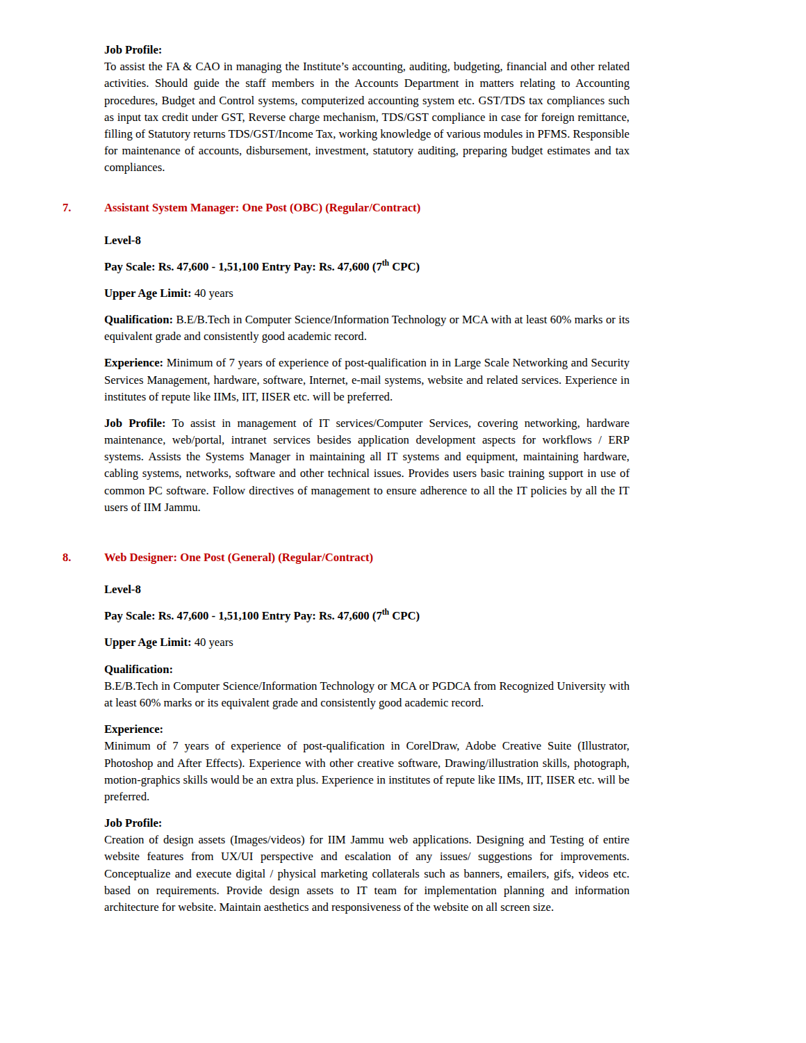Job Profile:
To assist the FA & CAO in managing the Institute’s accounting, auditing, budgeting, financial and other related activities. Should guide the staff members in the Accounts Department in matters relating to Accounting procedures, Budget and Control systems, computerized accounting system etc. GST/TDS tax compliances such as input tax credit under GST, Reverse charge mechanism, TDS/GST compliance in case for foreign remittance, filling of Statutory returns TDS/GST/Income Tax, working knowledge of various modules in PFMS. Responsible for maintenance of accounts, disbursement, investment, statutory auditing, preparing budget estimates and tax compliances.
7.
Assistant System Manager: One Post (OBC) (Regular/Contract)
Level-8
Pay Scale: Rs. 47,600 - 1,51,100 Entry Pay: Rs. 47,600 (7th CPC)
Upper Age Limit: 40 years
Qualification: B.E/B.Tech in Computer Science/Information Technology or MCA with at least 60% marks or its equivalent grade and consistently good academic record.
Experience: Minimum of 7 years of experience of post-qualification in in Large Scale Networking and Security Services Management, hardware, software, Internet, e-mail systems, website and related services. Experience in institutes of repute like IIMs, IIT, IISER etc. will be preferred.
Job Profile: To assist in management of IT services/Computer Services, covering networking, hardware maintenance, web/portal, intranet services besides application development aspects for workflows / ERP systems. Assists the Systems Manager in maintaining all IT systems and equipment, maintaining hardware, cabling systems, networks, software and other technical issues. Provides users basic training support in use of common PC software. Follow directives of management to ensure adherence to all the IT policies by all the IT users of IIM Jammu.
8.
Web Designer: One Post (General) (Regular/Contract)
Level-8
Pay Scale: Rs. 47,600 - 1,51,100 Entry Pay: Rs. 47,600 (7th CPC)
Upper Age Limit: 40 years
Qualification:
B.E/B.Tech in Computer Science/Information Technology or MCA or PGDCA from Recognized University with at least 60% marks or its equivalent grade and consistently good academic record.
Experience:
Minimum of 7 years of experience of post-qualification in CorelDraw, Adobe Creative Suite (Illustrator, Photoshop and After Effects). Experience with other creative software, Drawing/illustration skills, photograph, motion-graphics skills would be an extra plus. Experience in institutes of repute like IIMs, IIT, IISER etc. will be preferred.
Job Profile:
Creation of design assets (Images/videos) for IIM Jammu web applications. Designing and Testing of entire website features from UX/UI perspective and escalation of any issues/ suggestions for improvements. Conceptualize and execute digital / physical marketing collaterals such as banners, emailers, gifs, videos etc. based on requirements. Provide design assets to IT team for implementation planning and information architecture for website. Maintain aesthetics and responsiveness of the website on all screen size.